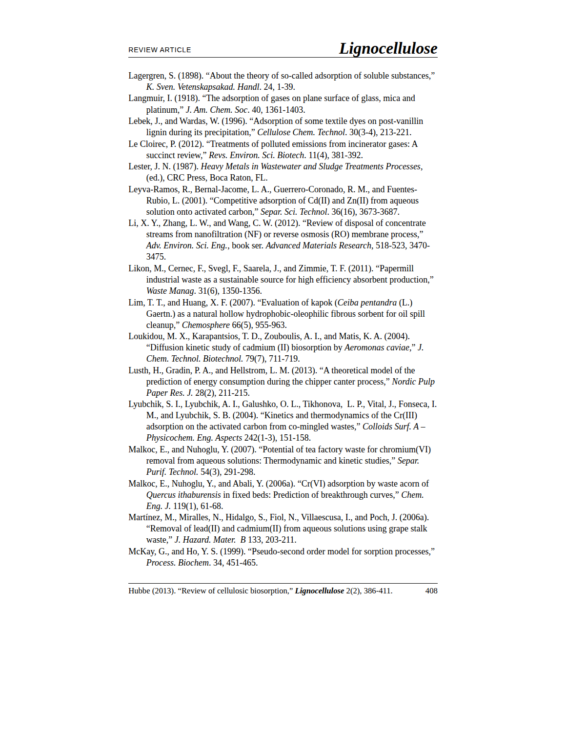REVIEW ARTICLE
Lignocellulose
Lagergren, S. (1898). “About the theory of so-called adsorption of soluble substances,” K. Sven. Vetenskapsakad. Handl. 24, 1-39.
Langmuir, I. (1918). “The adsorption of gases on plane surface of glass, mica and platinum,” J. Am. Chem. Soc. 40, 1361-1403.
Lebek, J., and Wardas, W. (1996). “Adsorption of some textile dyes on post-vanillin lignin during its precipitation,” Cellulose Chem. Technol. 30(3-4), 213-221.
Le Cloirec, P. (2012). “Treatments of polluted emissions from incinerator gases: A succinct review,” Revs. Environ. Sci. Biotech. 11(4), 381-392.
Lester, J. N. (1987). Heavy Metals in Wastewater and Sludge Treatments Processes, (ed.), CRC Press, Boca Raton, FL.
Leyva-Ramos, R., Bernal-Jacome, L. A., Guerrero-Coronado, R. M., and Fuentes-Rubio, L. (2001). “Competitive adsorption of Cd(II) and Zn(II) from aqueous solution onto activated carbon,” Separ. Sci. Technol. 36(16), 3673-3687.
Li, X. Y., Zhang, L. W., and Wang, C. W. (2012). “Review of disposal of concentrate streams from nanofiltration (NF) or reverse osmosis (RO) membrane process,” Adv. Environ. Sci. Eng., book ser. Advanced Materials Research, 518-523, 3470-3475.
Likon, M., Cernec, F., Svegl, F., Saarela, J., and Zimmie, T. F. (2011). “Papermill industrial waste as a sustainable source for high efficiency absorbent production,” Waste Manag. 31(6), 1350-1356.
Lim, T. T., and Huang, X. F. (2007). “Evaluation of kapok (Ceiba pentandra (L.) Gaertn.) as a natural hollow hydrophobic-oleophilic fibrous sorbent for oil spill cleanup,” Chemosphere 66(5), 955-963.
Loukidou, M. X., Karapantsios, T. D., Zouboulis, A. I., and Matis, K. A. (2004). “Diffusion kinetic study of cadmium (II) biosorption by Aeromonas caviae,” J. Chem. Technol. Biotechnol. 79(7), 711-719.
Lusth, H., Gradin, P. A., and Hellstrom, L. M. (2013). “A theoretical model of the prediction of energy consumption during the chipper canter process,” Nordic Pulp Paper Res. J. 28(2), 211-215.
Lyubchik, S. I., Lyubchik, A. I., Galushko, O. L., Tikhonova, L. P., Vital, J., Fonseca, I. M., and Lyubchik, S. B. (2004). “Kinetics and thermodynamics of the Cr(III) adsorption on the activated carbon from co-mingled wastes,” Colloids Surf. A – Physicochem. Eng. Aspects 242(1-3), 151-158.
Malkoc, E., and Nuhoglu, Y. (2007). “Potential of tea factory waste for chromium(VI) removal from aqueous solutions: Thermodynamic and kinetic studies,” Separ. Purif. Technol. 54(3), 291-298.
Malkoc, E., Nuhoglu, Y., and Abali, Y. (2006a). “Cr(VI) adsorption by waste acorn of Quercus ithaburensis in fixed beds: Prediction of breakthrough curves,” Chem. Eng. J. 119(1), 61-68.
Martínez, M., Miralles, N., Hidalgo, S., Fiol, N., Villaescusa, I., and Poch, J. (2006a). “Removal of lead(II) and cadmium(II) from aqueous solutions using grape stalk waste,” J. Hazard. Mater. B 133, 203-211.
McKay, G., and Ho, Y. S. (1999). “Pseudo-second order model for sorption processes,” Process. Biochem. 34, 451-465.
Hubbe (2013). “Review of cellulosic biosorption,” Lignocellulose 2(2), 386-411.
408